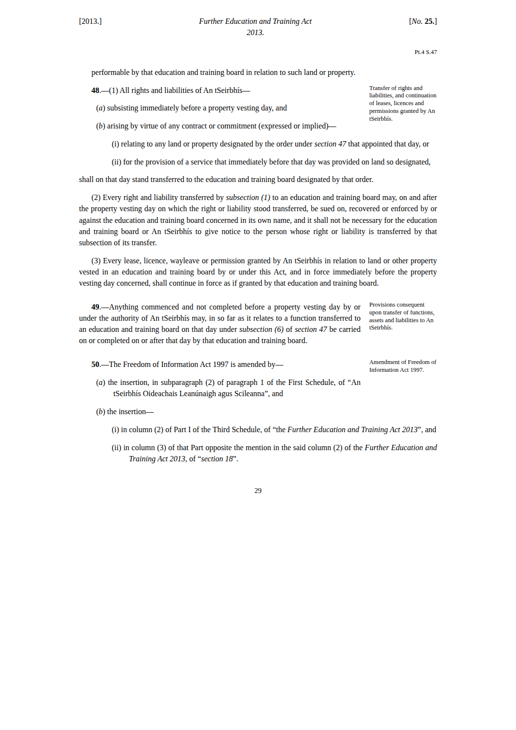[2013.]
Further Education and Training Act 2013.
[No. 25.]
Pt.4 S.47
performable by that education and training board in relation to such land or property.
Transfer of rights and liabilities, and continuation of leases, licences and permissions granted by An tSeirbhís.
48.—(1) All rights and liabilities of An tSeirbhís—
(a) subsisting immediately before a property vesting day, and
(b) arising by virtue of any contract or commitment (expressed or implied)—
(i) relating to any land or property designated by the order under section 47 that appointed that day, or
(ii) for the provision of a service that immediately before that day was provided on land so designated,
shall on that day stand transferred to the education and training board designated by that order.
(2) Every right and liability transferred by subsection (1) to an education and training board may, on and after the property vesting day on which the right or liability stood transferred, be sued on, recovered or enforced by or against the education and training board concerned in its own name, and it shall not be necessary for the education and training board or An tSeirbhís to give notice to the person whose right or liability is transferred by that subsection of its transfer.
(3) Every lease, licence, wayleave or permission granted by An tSeirbhís in relation to land or other property vested in an education and training board by or under this Act, and in force immediately before the property vesting day concerned, shall continue in force as if granted by that education and training board.
Provisions consequent upon transfer of functions, assets and liabilities to An tSeirbhís.
49.—Anything commenced and not completed before a property vesting day by or under the authority of An tSeirbhís may, in so far as it relates to a function transferred to an education and training board on that day under subsection (6) of section 47 be carried on or completed on or after that day by that education and training board.
Amendment of Freedom of Information Act 1997.
50.—The Freedom of Information Act 1997 is amended by—
(a) the insertion, in subparagraph (2) of paragraph 1 of the First Schedule, of “An tSeirbhís Oideachais Leanúnaigh agus Scileanna”, and
(b) the insertion—
(i) in column (2) of Part I of the Third Schedule, of “the Further Education and Training Act 2013”, and
(ii) in column (3) of that Part opposite the mention in the said column (2) of the Further Education and Training Act 2013, of “section 18”.
29